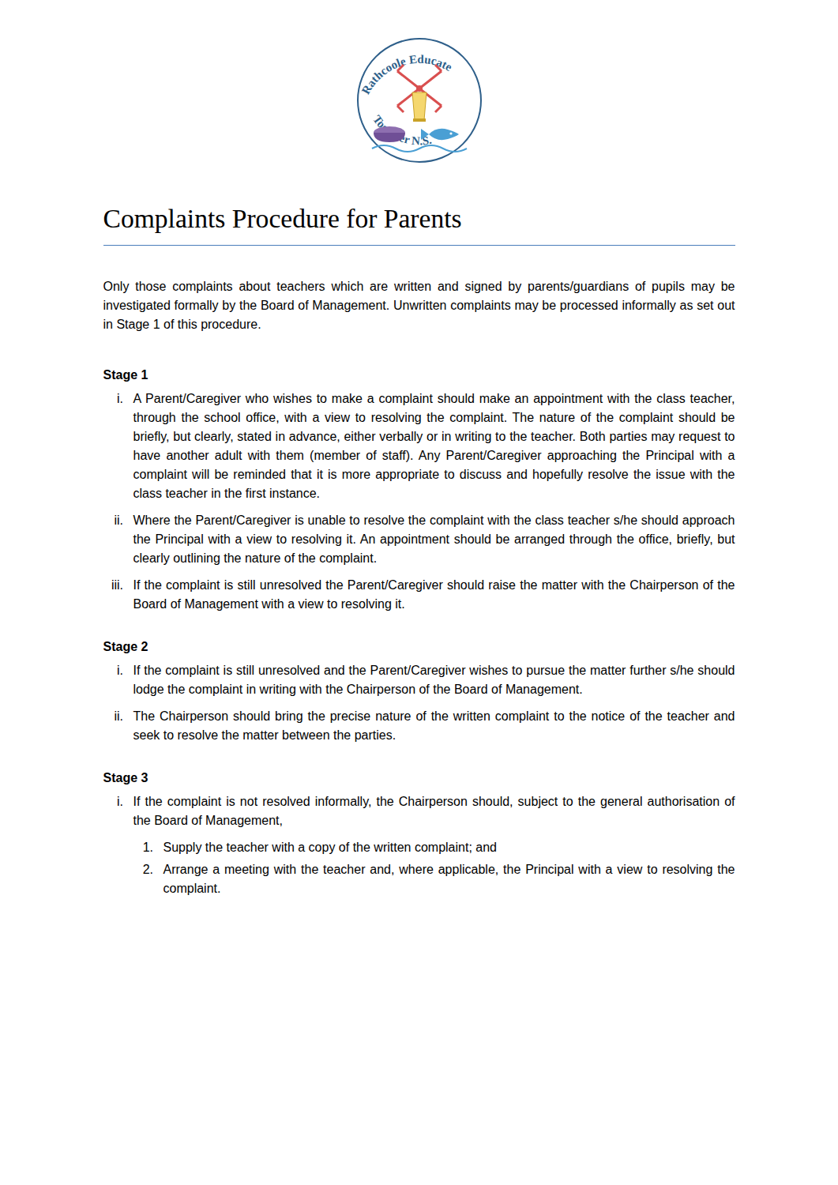Rathcoole Educate Together N.S.
Complaints Procedure for Parents
Only those complaints about teachers which are written and signed by parents/guardians of pupils may be investigated formally by the Board of Management. Unwritten complaints may be processed informally as set out in Stage 1 of this procedure.
Stage 1
A Parent/Caregiver who wishes to make a complaint should make an appointment with the class teacher, through the school office, with a view to resolving the complaint. The nature of the complaint should be briefly, but clearly, stated in advance, either verbally or in writing to the teacher. Both parties may request to have another adult with them (member of staff). Any Parent/Caregiver approaching the Principal with a complaint will be reminded that it is more appropriate to discuss and hopefully resolve the issue with the class teacher in the first instance.
Where the Parent/Caregiver is unable to resolve the complaint with the class teacher s/he should approach the Principal with a view to resolving it. An appointment should be arranged through the office, briefly, but clearly outlining the nature of the complaint.
If the complaint is still unresolved the Parent/Caregiver should raise the matter with the Chairperson of the Board of Management with a view to resolving it.
Stage 2
If the complaint is still unresolved and the Parent/Caregiver wishes to pursue the matter further s/he should lodge the complaint in writing with the Chairperson of the Board of Management.
The Chairperson should bring the precise nature of the written complaint to the notice of the teacher and seek to resolve the matter between the parties.
Stage 3
If the complaint is not resolved informally, the Chairperson should, subject to the general authorisation of the Board of Management,
Supply the teacher with a copy of the written complaint; and
Arrange a meeting with the teacher and, where applicable, the Principal with a view to resolving the complaint.